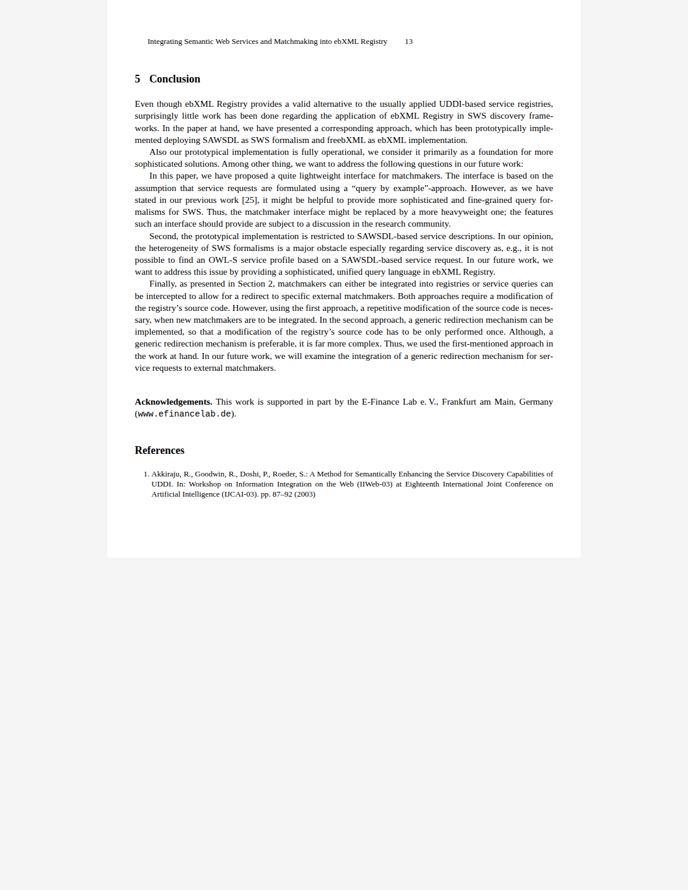Integrating Semantic Web Services and Matchmaking into ebXML Registry 13
5 Conclusion
Even though ebXML Registry provides a valid alternative to the usually applied UDDI-based service registries, surprisingly little work has been done regarding the application of ebXML Registry in SWS discovery frameworks. In the paper at hand, we have presented a corresponding approach, which has been prototypically implemented deploying SAWSDL as SWS formalism and freebXML as ebXML implementation.
Also our prototypical implementation is fully operational, we consider it primarily as a foundation for more sophisticated solutions. Among other thing, we want to address the following questions in our future work:
In this paper, we have proposed a quite lightweight interface for matchmakers. The interface is based on the assumption that service requests are formulated using a “query by example”-approach. However, as we have stated in our previous work [25], it might be helpful to provide more sophisticated and fine-grained query formalisms for SWS. Thus, the matchmaker interface might be replaced by a more heavyweight one; the features such an interface should provide are subject to a discussion in the research community.
Second, the prototypical implementation is restricted to SAWSDL-based service descriptions. In our opinion, the heterogeneity of SWS formalisms is a major obstacle especially regarding service discovery as, e.g., it is not possible to find an OWL-S service profile based on a SAWSDL-based service request. In our future work, we want to address this issue by providing a sophisticated, unified query language in ebXML Registry.
Finally, as presented in Section 2, matchmakers can either be integrated into registries or service queries can be intercepted to allow for a redirect to specific external matchmakers. Both approaches require a modification of the registry’s source code. However, using the first approach, a repetitive modification of the source code is necessary, when new matchmakers are to be integrated. In the second approach, a generic redirection mechanism can be implemented, so that a modification of the registry’s source code has to be only performed once. Although, a generic redirection mechanism is preferable, it is far more complex. Thus, we used the first-mentioned approach in the work at hand. In our future work, we will examine the integration of a generic redirection mechanism for service requests to external matchmakers.
Acknowledgements. This work is supported in part by the E-Finance Lab e. V., Frankfurt am Main, Germany (www.efinancelab.de).
References
Akkiraju, R., Goodwin, R., Doshi, P., Roeder, S.: A Method for Semantically Enhancing the Service Discovery Capabilities of UDDI. In: Workshop on Information Integration on the Web (IIWeb-03) at Eighteenth International Joint Conference on Artificial Intelligence (IJCAI-03). pp. 87–92 (2003)